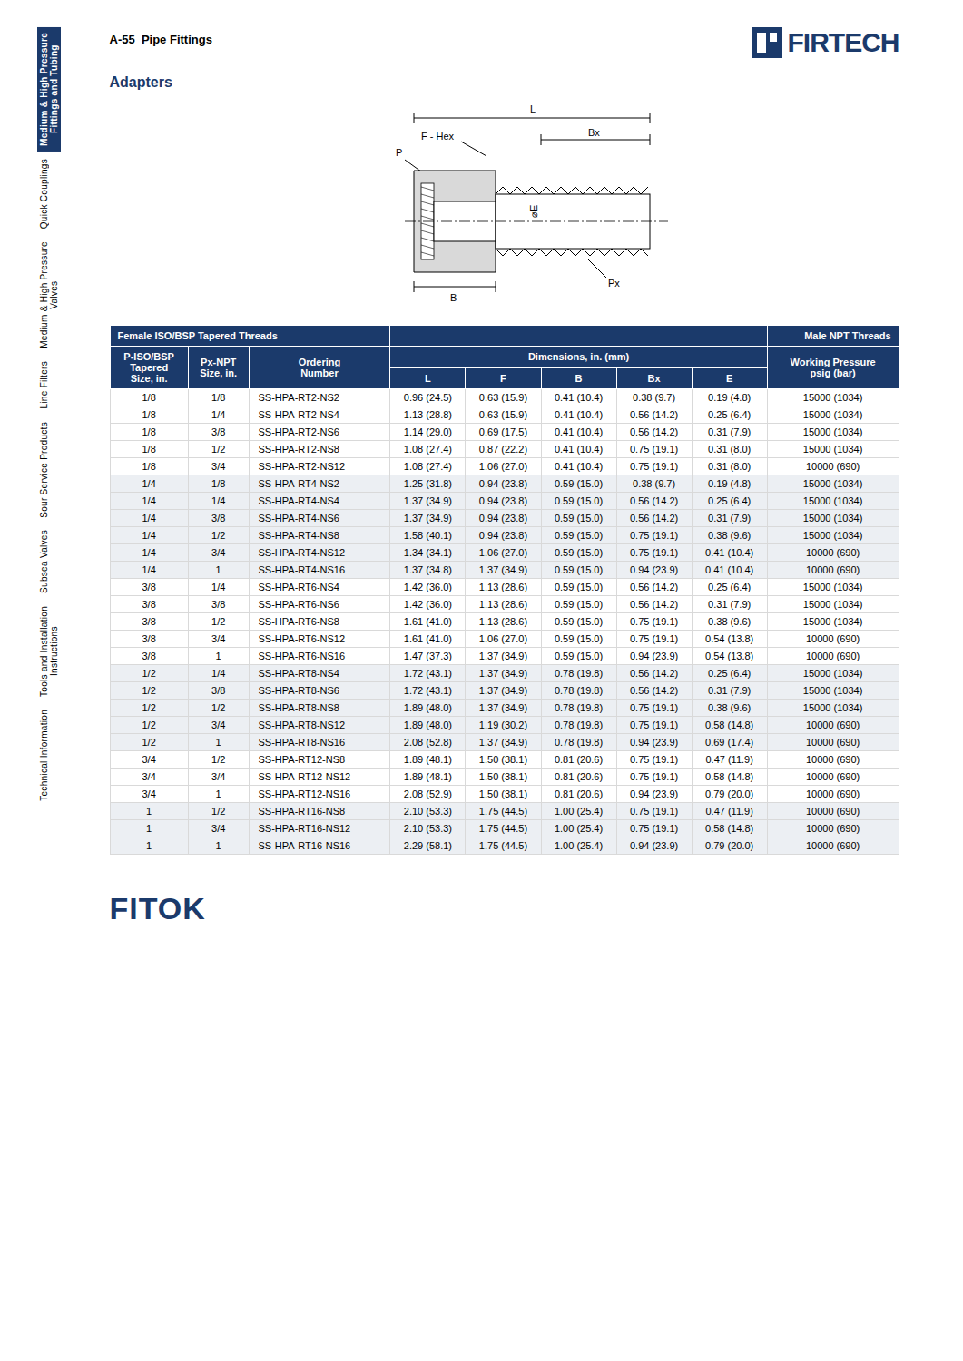Medium & High Pressure
Fittings and Tubing
Quick Couplings
Medium & High Pressure
Valves
Line Filters
Sour Service Products
Subsea Valves
Tools and Installation
Instructions
Technical Information
A-55 Pipe Fittings
FIRTECH
Adapters
L F - Hex Bx P ⌀E B Px
| Female ISO/BSP Tapered Threads | | Male NPT Threads |
| --- | --- | --- |
| P-ISO/BSP Tapered Size, in. | Px-NPT Size, in. | Ordering Number | Dimensions, in. (mm) | Working Pressure psig (bar) |
| L | F | B | Bx | E |
| 1/8 | 1/8 | SS-HPA-RT2-NS2 | 0.96 (24.5) | 0.63 (15.9) | 0.41 (10.4) | 0.38 (9.7) | 0.19 (4.8) | 15000 (1034) |
| 1/8 | 1/4 | SS-HPA-RT2-NS4 | 1.13 (28.8) | 0.63 (15.9) | 0.41 (10.4) | 0.56 (14.2) | 0.25 (6.4) | 15000 (1034) |
| 1/8 | 3/8 | SS-HPA-RT2-NS6 | 1.14 (29.0) | 0.69 (17.5) | 0.41 (10.4) | 0.56 (14.2) | 0.31 (7.9) | 15000 (1034) |
| 1/8 | 1/2 | SS-HPA-RT2-NS8 | 1.08 (27.4) | 0.87 (22.2) | 0.41 (10.4) | 0.75 (19.1) | 0.31 (8.0) | 15000 (1034) |
| 1/8 | 3/4 | SS-HPA-RT2-NS12 | 1.08 (27.4) | 1.06 (27.0) | 0.41 (10.4) | 0.75 (19.1) | 0.31 (8.0) | 10000 (690) |
| 1/4 | 1/8 | SS-HPA-RT4-NS2 | 1.25 (31.8) | 0.94 (23.8) | 0.59 (15.0) | 0.38 (9.7) | 0.19 (4.8) | 15000 (1034) |
| 1/4 | 1/4 | SS-HPA-RT4-NS4 | 1.37 (34.9) | 0.94 (23.8) | 0.59 (15.0) | 0.56 (14.2) | 0.25 (6.4) | 15000 (1034) |
| 1/4 | 3/8 | SS-HPA-RT4-NS6 | 1.37 (34.9) | 0.94 (23.8) | 0.59 (15.0) | 0.56 (14.2) | 0.31 (7.9) | 15000 (1034) |
| 1/4 | 1/2 | SS-HPA-RT4-NS8 | 1.58 (40.1) | 0.94 (23.8) | 0.59 (15.0) | 0.75 (19.1) | 0.38 (9.6) | 15000 (1034) |
| 1/4 | 3/4 | SS-HPA-RT4-NS12 | 1.34 (34.1) | 1.06 (27.0) | 0.59 (15.0) | 0.75 (19.1) | 0.41 (10.4) | 10000 (690) |
| 1/4 | 1 | SS-HPA-RT4-NS16 | 1.37 (34.8) | 1.37 (34.9) | 0.59 (15.0) | 0.94 (23.9) | 0.41 (10.4) | 10000 (690) |
| 3/8 | 1/4 | SS-HPA-RT6-NS4 | 1.42 (36.0) | 1.13 (28.6) | 0.59 (15.0) | 0.56 (14.2) | 0.25 (6.4) | 15000 (1034) |
| 3/8 | 3/8 | SS-HPA-RT6-NS6 | 1.42 (36.0) | 1.13 (28.6) | 0.59 (15.0) | 0.56 (14.2) | 0.31 (7.9) | 15000 (1034) |
| 3/8 | 1/2 | SS-HPA-RT6-NS8 | 1.61 (41.0) | 1.13 (28.6) | 0.59 (15.0) | 0.75 (19.1) | 0.38 (9.6) | 15000 (1034) |
| 3/8 | 3/4 | SS-HPA-RT6-NS12 | 1.61 (41.0) | 1.06 (27.0) | 0.59 (15.0) | 0.75 (19.1) | 0.54 (13.8) | 10000 (690) |
| 3/8 | 1 | SS-HPA-RT6-NS16 | 1.47 (37.3) | 1.37 (34.9) | 0.59 (15.0) | 0.94 (23.9) | 0.54 (13.8) | 10000 (690) |
| 1/2 | 1/4 | SS-HPA-RT8-NS4 | 1.72 (43.1) | 1.37 (34.9) | 0.78 (19.8) | 0.56 (14.2) | 0.25 (6.4) | 15000 (1034) |
| 1/2 | 3/8 | SS-HPA-RT8-NS6 | 1.72 (43.1) | 1.37 (34.9) | 0.78 (19.8) | 0.56 (14.2) | 0.31 (7.9) | 15000 (1034) |
| 1/2 | 1/2 | SS-HPA-RT8-NS8 | 1.89 (48.0) | 1.37 (34.9) | 0.78 (19.8) | 0.75 (19.1) | 0.38 (9.6) | 15000 (1034) |
| 1/2 | 3/4 | SS-HPA-RT8-NS12 | 1.89 (48.0) | 1.19 (30.2) | 0.78 (19.8) | 0.75 (19.1) | 0.58 (14.8) | 10000 (690) |
| 1/2 | 1 | SS-HPA-RT8-NS16 | 2.08 (52.8) | 1.37 (34.9) | 0.78 (19.8) | 0.94 (23.9) | 0.69 (17.4) | 10000 (690) |
| 3/4 | 1/2 | SS-HPA-RT12-NS8 | 1.89 (48.1) | 1.50 (38.1) | 0.81 (20.6) | 0.75 (19.1) | 0.47 (11.9) | 10000 (690) |
| 3/4 | 3/4 | SS-HPA-RT12-NS12 | 1.89 (48.1) | 1.50 (38.1) | 0.81 (20.6) | 0.75 (19.1) | 0.58 (14.8) | 10000 (690) |
| 3/4 | 1 | SS-HPA-RT12-NS16 | 2.08 (52.9) | 1.50 (38.1) | 0.81 (20.6) | 0.94 (23.9) | 0.79 (20.0) | 10000 (690) |
| 1 | 1/2 | SS-HPA-RT16-NS8 | 2.10 (53.3) | 1.75 (44.5) | 1.00 (25.4) | 0.75 (19.1) | 0.47 (11.9) | 10000 (690) |
| 1 | 3/4 | SS-HPA-RT16-NS12 | 2.10 (53.3) | 1.75 (44.5) | 1.00 (25.4) | 0.75 (19.1) | 0.58 (14.8) | 10000 (690) |
| 1 | 1 | SS-HPA-RT16-NS16 | 2.29 (58.1) | 1.75 (44.5) | 1.00 (25.4) | 0.94 (23.9) | 0.79 (20.0) | 10000 (690) |
FITOK